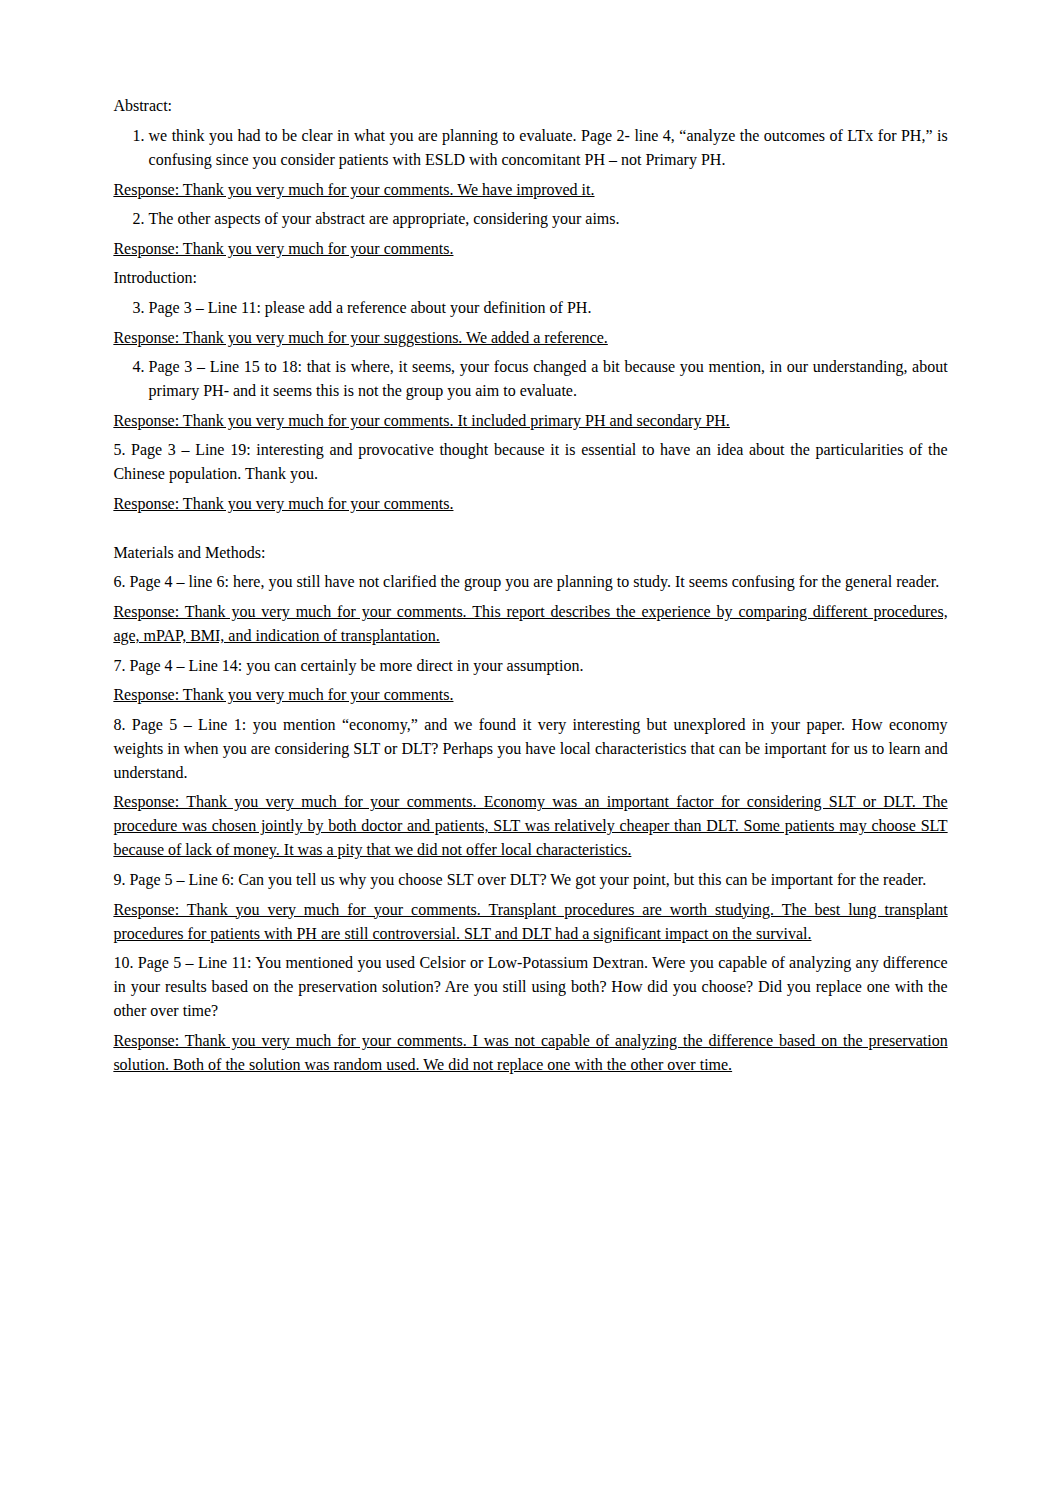Abstract:
we think you had to be clear in what you are planning to evaluate. Page 2- line 4, “analyze the outcomes of LTx for PH,” is confusing since you consider patients with ESLD with concomitant PH – not Primary PH.
Response: Thank you very much for your comments. We have improved it.
The other aspects of your abstract are appropriate, considering your aims.
Response: Thank you very much for your comments.
Introduction:
Page 3 – Line 11: please add a reference about your definition of PH.
Response: Thank you very much for your suggestions. We added a reference.
Page 3 – Line 15 to 18: that is where, it seems, your focus changed a bit because you mention, in our understanding, about primary PH- and it seems this is not the group you aim to evaluate.
Response: Thank you very much for your comments. It included primary PH and secondary PH.
5. Page 3 – Line 19: interesting and provocative thought because it is essential to have an idea about the particularities of the Chinese population. Thank you.
Response: Thank you very much for your comments.
Materials and Methods:
6. Page 4 – line 6: here, you still have not clarified the group you are planning to study. It seems confusing for the general reader.
Response: Thank you very much for your comments. This report describes the experience by comparing different procedures, age, mPAP, BMI, and indication of transplantation.
7. Page 4 – Line 14: you can certainly be more direct in your assumption.
Response: Thank you very much for your comments.
8. Page 5 – Line 1: you mention “economy,” and we found it very interesting but unexplored in your paper. How economy weights in when you are considering SLT or DLT? Perhaps you have local characteristics that can be important for us to learn and understand.
Response: Thank you very much for your comments. Economy was an important factor for considering SLT or DLT. The procedure was chosen jointly by both doctor and patients, SLT was relatively cheaper than DLT. Some patients may choose SLT because of lack of money. It was a pity that we did not offer local characteristics.
9. Page 5 – Line 6: Can you tell us why you choose SLT over DLT? We got your point, but this can be important for the reader.
Response: Thank you very much for your comments. Transplant procedures are worth studying. The best lung transplant procedures for patients with PH are still controversial. SLT and DLT had a significant impact on the survival.
10. Page 5 – Line 11: You mentioned you used Celsior or Low-Potassium Dextran. Were you capable of analyzing any difference in your results based on the preservation solution? Are you still using both? How did you choose? Did you replace one with the other over time?
Response: Thank you very much for your comments. I was not capable of analyzing the difference based on the preservation solution. Both of the solution was random used. We did not replace one with the other over time.